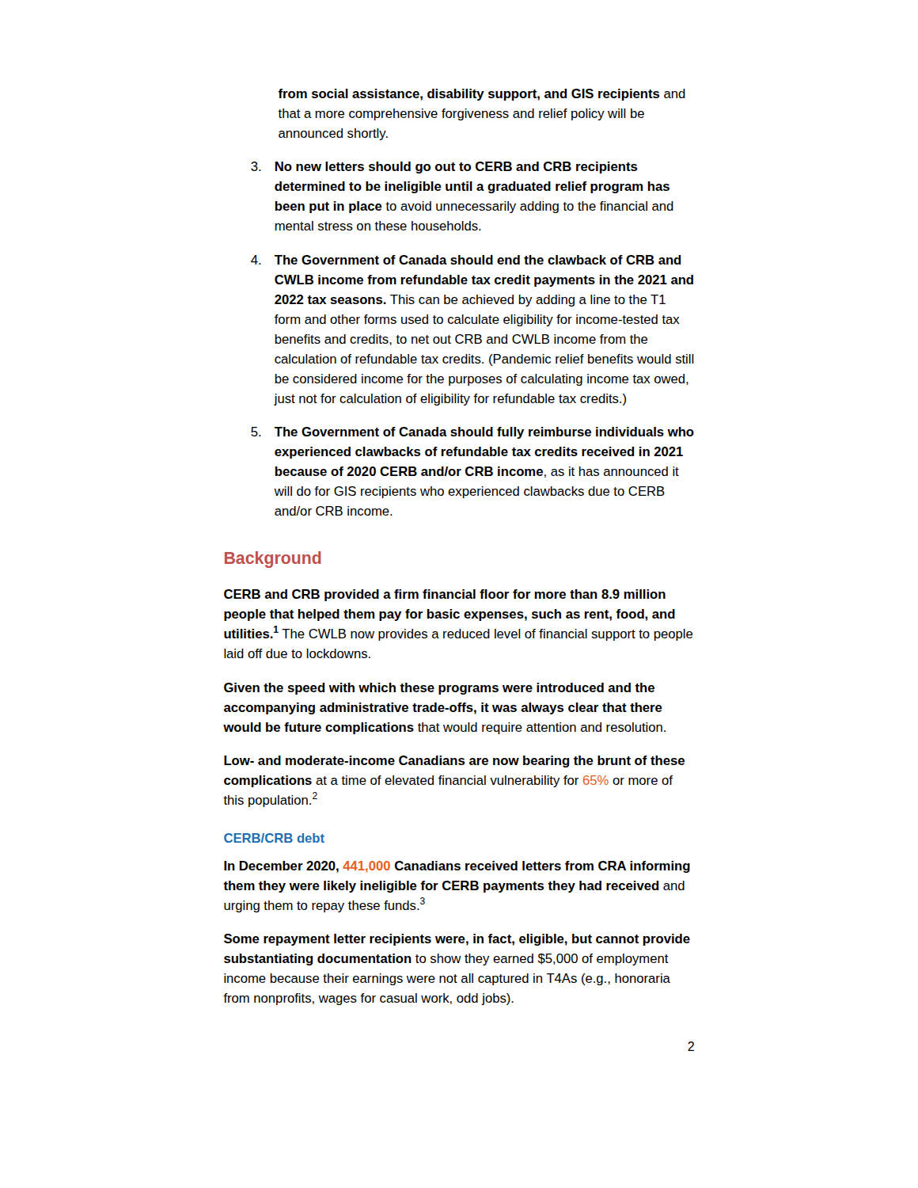from social assistance, disability support, and GIS recipients and that a more comprehensive forgiveness and relief policy will be announced shortly.
No new letters should go out to CERB and CRB recipients determined to be ineligible until a graduated relief program has been put in place to avoid unnecessarily adding to the financial and mental stress on these households.
The Government of Canada should end the clawback of CRB and CWLB income from refundable tax credit payments in the 2021 and 2022 tax seasons. This can be achieved by adding a line to the T1 form and other forms used to calculate eligibility for income-tested tax benefits and credits, to net out CRB and CWLB income from the calculation of refundable tax credits. (Pandemic relief benefits would still be considered income for the purposes of calculating income tax owed, just not for calculation of eligibility for refundable tax credits.)
The Government of Canada should fully reimburse individuals who experienced clawbacks of refundable tax credits received in 2021 because of 2020 CERB and/or CRB income, as it has announced it will do for GIS recipients who experienced clawbacks due to CERB and/or CRB income.
Background
CERB and CRB provided a firm financial floor for more than 8.9 million people that helped them pay for basic expenses, such as rent, food, and utilities.1 The CWLB now provides a reduced level of financial support to people laid off due to lockdowns.
Given the speed with which these programs were introduced and the accompanying administrative trade-offs, it was always clear that there would be future complications that would require attention and resolution.
Low- and moderate-income Canadians are now bearing the brunt of these complications at a time of elevated financial vulnerability for 65% or more of this population.2
CERB/CRB debt
In December 2020, 441,000 Canadians received letters from CRA informing them they were likely ineligible for CERB payments they had received and urging them to repay these funds.3
Some repayment letter recipients were, in fact, eligible, but cannot provide substantiating documentation to show they earned $5,000 of employment income because their earnings were not all captured in T4As (e.g., honoraria from nonprofits, wages for casual work, odd jobs).
2